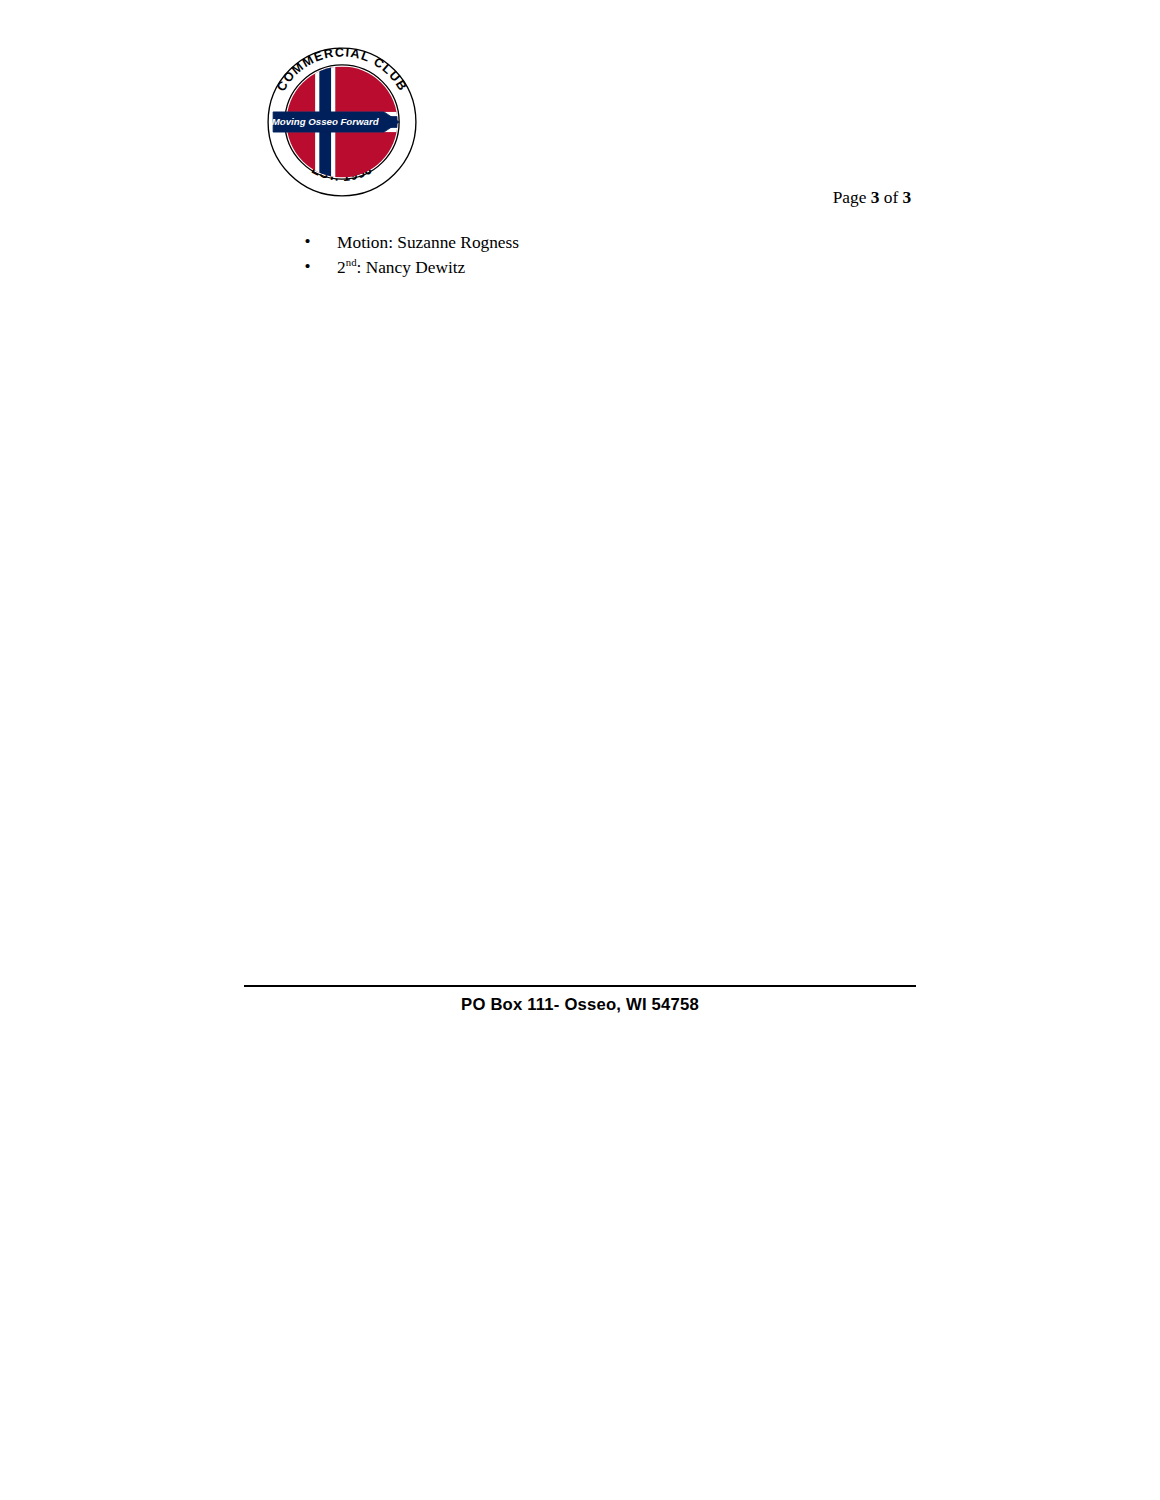COMMERCIAL CLUB EST. 1956 Moving Osseo Forward
Page 3 of 3
Motion: Suzanne Rogness
2nd: Nancy Dewitz
PO Box 111- Osseo, WI 54758